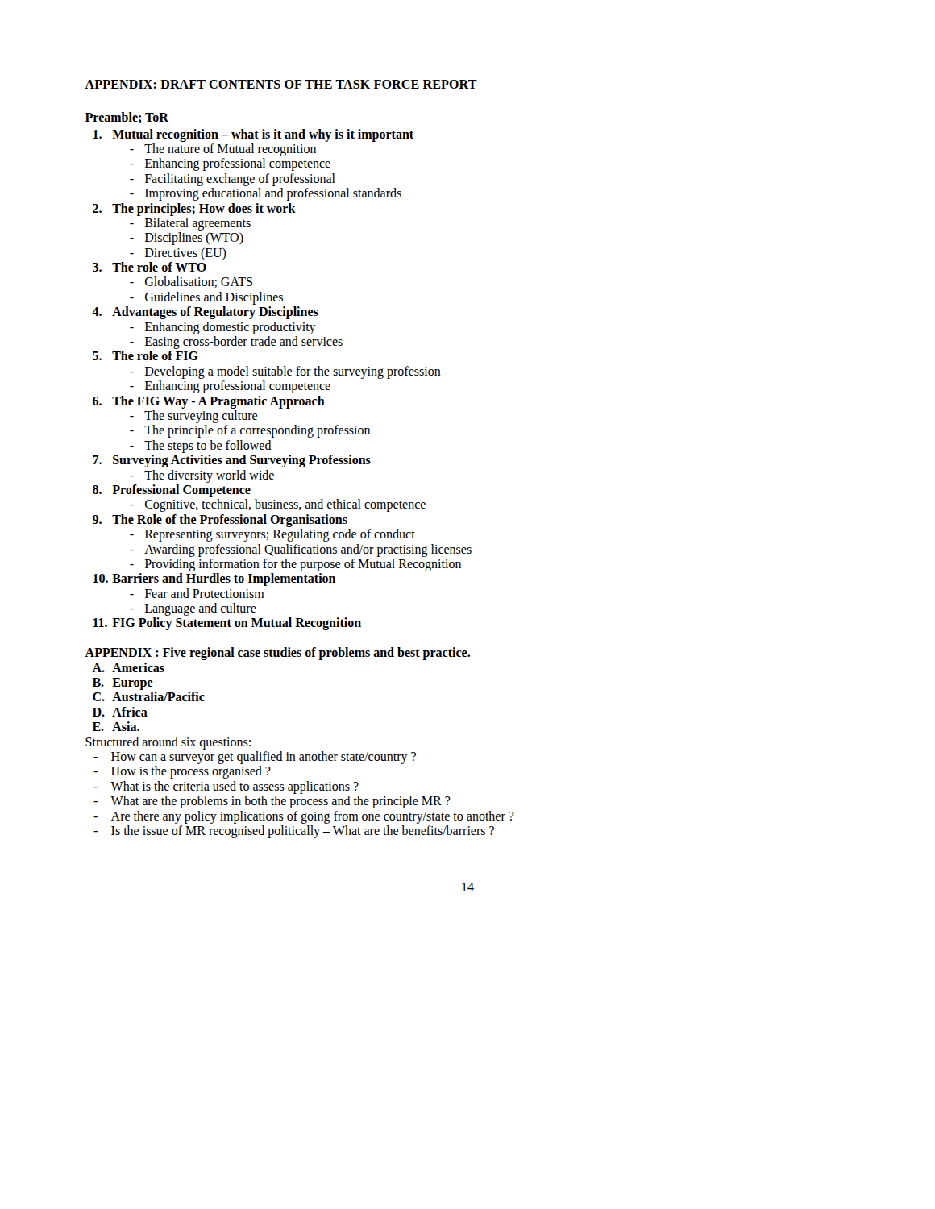APPENDIX: DRAFT CONTENTS OF THE TASK FORCE REPORT
Preamble; ToR
Mutual recognition – what is it and why is it important
The nature of Mutual recognition
Enhancing professional competence
Facilitating exchange of professional
Improving educational and professional standards
The principles; How does it work
Bilateral agreements
Disciplines (WTO)
Directives (EU)
The role of WTO
Globalisation; GATS
Guidelines and Disciplines
Advantages of Regulatory Disciplines
Enhancing domestic productivity
Easing cross-border trade and services
The role of FIG
Developing a model suitable for the surveying profession
Enhancing professional competence
The FIG Way - A Pragmatic Approach
The surveying culture
The principle of a corresponding profession
The steps to be followed
Surveying Activities and Surveying Professions
The diversity world wide
Professional Competence
Cognitive, technical, business, and ethical competence
The Role of the Professional Organisations
Representing surveyors; Regulating code of conduct
Awarding professional Qualifications and/or practising licenses
Providing information for the purpose of Mutual Recognition
Barriers and Hurdles to Implementation
Fear and Protectionism
Language and culture
FIG Policy Statement on Mutual Recognition
APPENDIX : Five regional case studies of problems and best practice.
Americas
Europe
Australia/Pacific
Africa
Asia.
Structured around six questions:
How can a surveyor get qualified in another state/country ?
How is the process organised ?
What is the criteria used to assess applications ?
What are the problems in both the process and the principle MR ?
Are there any policy implications of going from one country/state to another ?
Is the issue of MR recognised politically – What are the benefits/barriers ?
14